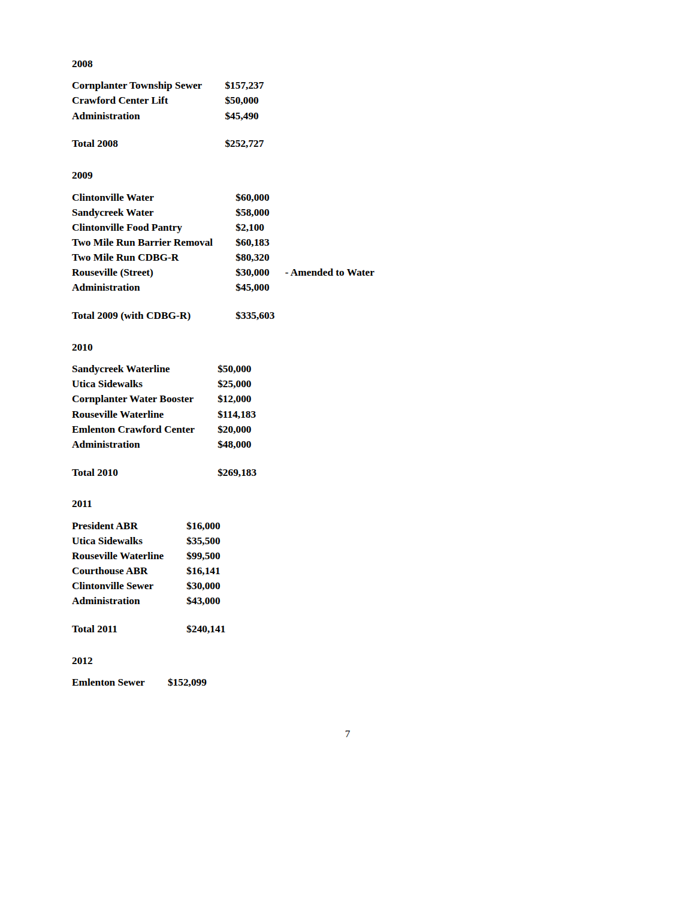2008
| Cornplanter Township Sewer | $157,237 | |
| Crawford Center Lift | $50,000 | |
| Administration | $45,490 | |
| Total 2008 | $252,727 | |
2009
| Clintonville Water | $60,000 | |
| Sandycreek Water | $58,000 | |
| Clintonville Food Pantry | $2,100 | |
| Two Mile Run Barrier Removal | $60,183 | |
| Two Mile Run CDBG-R | $80,320 | |
| Rouseville (Street) | $30,000 | - Amended to Water |
| Administration | $45,000 | |
| Total 2009 (with CDBG-R) | $335,603 | |
2010
| Sandycreek Waterline | $50,000 | |
| Utica Sidewalks | $25,000 | |
| Cornplanter Water Booster | $12,000 | |
| Rouseville Waterline | $114,183 | |
| Emlenton Crawford Center | $20,000 | |
| Administration | $48,000 | |
| Total 2010 | $269,183 | |
2011
| President ABR | $16,000 | |
| Utica Sidewalks | $35,500 | |
| Rouseville Waterline | $99,500 | |
| Courthouse ABR | $16,141 | |
| Clintonville Sewer | $30,000 | |
| Administration | $43,000 | |
| Total 2011 | $240,141 | |
2012
| Emlenton Sewer | $152,099 | |
7